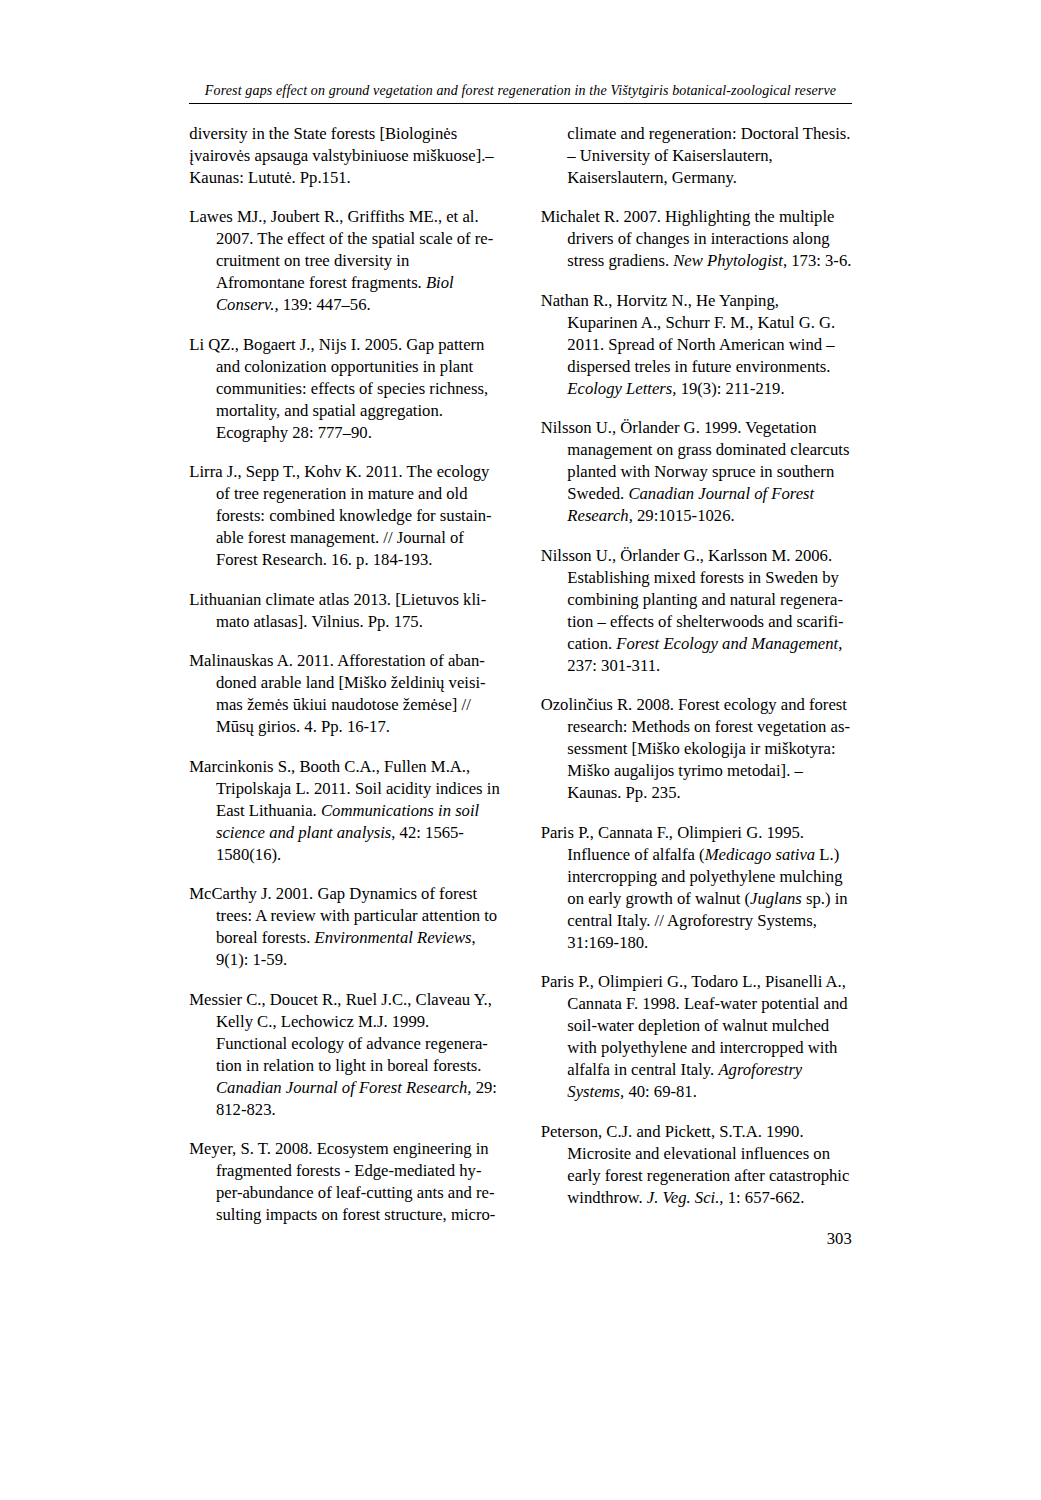Forest gaps effect on ground vegetation and forest regeneration in the Vištytgiris botanical-zoological reserve
diversity in the State forests [Biologinės įvairovės apsauga valstybiniuose miškuose].– Kaunas: Lututė. Pp.151.
Lawes MJ., Joubert R., Griffiths ME., et al. 2007. The effect of the spatial scale of recruitment on tree diversity in Afromontane forest fragments. Biol Conserv., 139: 447–56.
Li QZ., Bogaert J., Nijs I. 2005. Gap pattern and colonization opportunities in plant communities: effects of species richness, mortality, and spatial aggregation. Ecography 28: 777–90.
Lirra J., Sepp T., Kohv K. 2011. The ecology of tree regeneration in mature and old forests: combined knowledge for sustainable forest management. // Journal of Forest Research. 16. p. 184-193.
Lithuanian climate atlas 2013. [Lietuvos klimato atlasas]. Vilnius. Pp. 175.
Malinauskas A. 2011. Afforestation of abandoned arable land [Miško želdinių veisimas žemės ūkiui naudotose žemėse] // Mūsų girios. 4. Pp. 16-17.
Marcinkonis S., Booth C.A., Fullen M.A., Tripolskaja L. 2011. Soil acidity indices in East Lithuania. Communications in soil science and plant analysis, 42: 1565-1580(16).
McCarthy J. 2001. Gap Dynamics of forest trees: A review with particular attention to boreal forests. Environmental Reviews, 9(1): 1-59.
Messier C., Doucet R., Ruel J.C., Claveau Y., Kelly C., Lechowicz M.J. 1999. Functional ecology of advance regeneration in relation to light in boreal forests. Canadian Journal of Forest Research, 29: 812-823.
Meyer, S. T. 2008. Ecosystem engineering in fragmented forests - Edge-mediated hyper-abundance of leaf-cutting ants and resulting impacts on forest structure, microclimate and regeneration: Doctoral Thesis. – University of Kaiserslautern, Kaiserslautern, Germany.
Michalet R. 2007. Highlighting the multiple drivers of changes in interactions along stress gradiens. New Phytologist, 173: 3-6.
Nathan R., Horvitz N., He Yanping, Kuparinen A., Schurr F. M., Katul G. G. 2011. Spread of North American wind – dispersed treles in future environments. Ecology Letters, 19(3): 211-219.
Nilsson U., Örlander G. 1999. Vegetation management on grass dominated clearcuts planted with Norway spruce in southern Sweded. Canadian Journal of Forest Research, 29:1015-1026.
Nilsson U., Örlander G., Karlsson M. 2006. Establishing mixed forests in Sweden by combining planting and natural regeneration – effects of shelterwoods and scarification. Forest Ecology and Management, 237: 301-311.
Ozolinčius R. 2008. Forest ecology and forest research: Methods on forest vegetation assessment [Miško ekologija ir miškotyra: Miško augalijos tyrimo metodai]. – Kaunas. Pp. 235.
Paris P., Cannata F., Olimpieri G. 1995. Influence of alfalfa (Medicago sativa L.) intercropping and polyethylene mulching on early growth of walnut (Juglans sp.) in central Italy. // Agroforestry Systems, 31:169-180.
Paris P., Olimpieri G., Todaro L., Pisanelli A., Cannata F. 1998. Leaf-water potential and soil-water depletion of walnut mulched with polyethylene and intercropped with alfalfa in central Italy. Agroforestry Systems, 40: 69-81.
Peterson, C.J. and Pickett, S.T.A. 1990. Microsite and elevational influences on early forest regeneration after catastrophic windthrow. J. Veg. Sci., 1: 657-662.
303